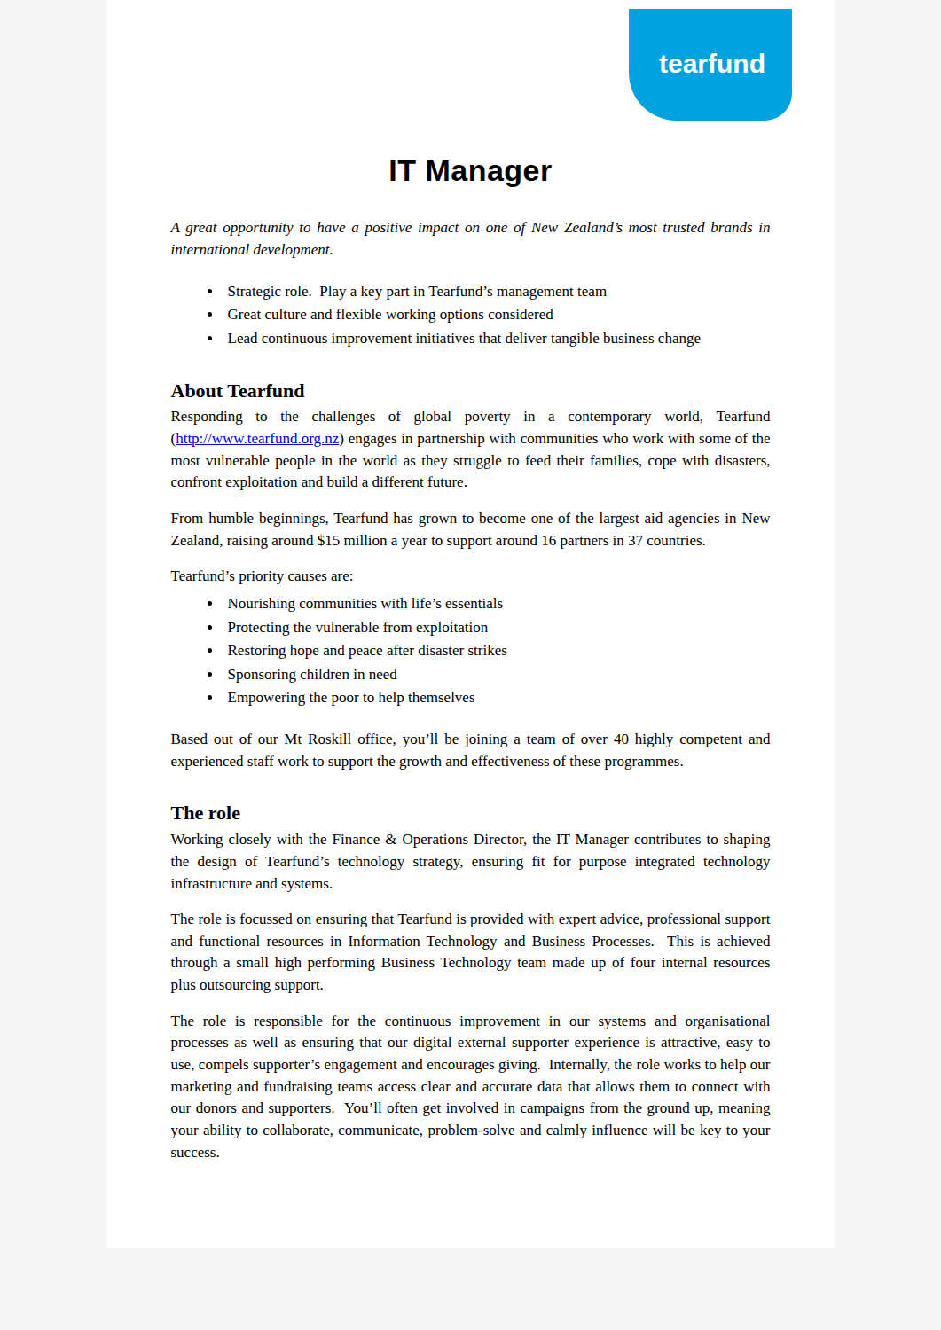tearfund tearfund
IT Manager
A great opportunity to have a positive impact on one of New Zealand’s most trusted brands in international development.
Strategic role. Play a key part in Tearfund’s management team
Great culture and flexible working options considered
Lead continuous improvement initiatives that deliver tangible business change
About Tearfund
Responding to the challenges of global poverty in a contemporary world, Tearfund (http://www.tearfund.org.nz) engages in partnership with communities who work with some of the most vulnerable people in the world as they struggle to feed their families, cope with disasters, confront exploitation and build a different future.
From humble beginnings, Tearfund has grown to become one of the largest aid agencies in New Zealand, raising around $15 million a year to support around 16 partners in 37 countries.
Tearfund’s priority causes are:
Nourishing communities with life’s essentials
Protecting the vulnerable from exploitation
Restoring hope and peace after disaster strikes
Sponsoring children in need
Empowering the poor to help themselves
Based out of our Mt Roskill office, you’ll be joining a team of over 40 highly competent and experienced staff work to support the growth and effectiveness of these programmes.
The role
Working closely with the Finance & Operations Director, the IT Manager contributes to shaping the design of Tearfund’s technology strategy, ensuring fit for purpose integrated technology infrastructure and systems.
The role is focussed on ensuring that Tearfund is provided with expert advice, professional support and functional resources in Information Technology and Business Processes. This is achieved through a small high performing Business Technology team made up of four internal resources plus outsourcing support.
The role is responsible for the continuous improvement in our systems and organisational processes as well as ensuring that our digital external supporter experience is attractive, easy to use, compels supporter’s engagement and encourages giving. Internally, the role works to help our marketing and fundraising teams access clear and accurate data that allows them to connect with our donors and supporters. You’ll often get involved in campaigns from the ground up, meaning your ability to collaborate, communicate, problem-solve and calmly influence will be key to your success.